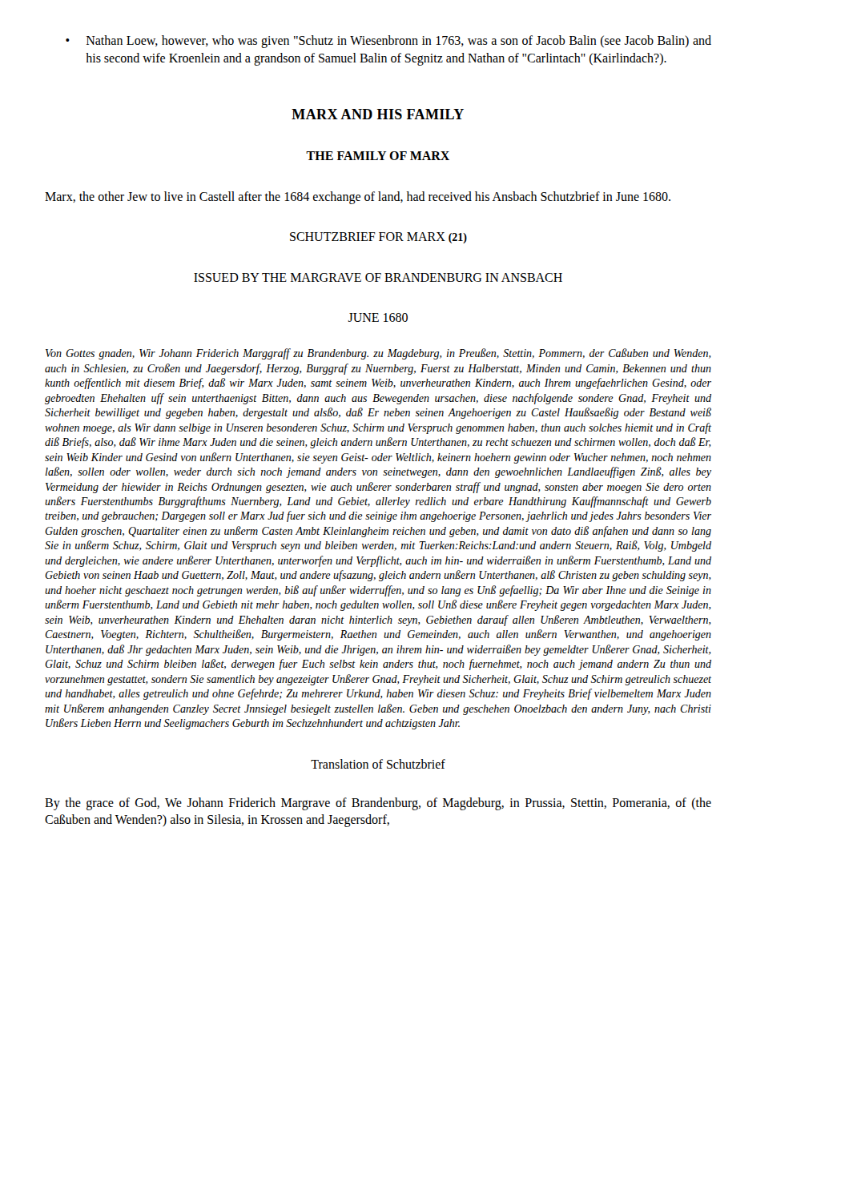Nathan Loew, however, who was given "Schutz in Wiesenbronn in 1763, was a son of Jacob Balin (see Jacob Balin) and his second wife Kroenlein and a grandson of Samuel Balin of Segnitz and Nathan of "Carlintach" (Kairlindach?).
MARX AND HIS FAMILY
THE FAMILY OF MARX
Marx, the other Jew to live in Castell after the 1684 exchange of land, had received his Ansbach Schutzbrief in June 1680.
SCHUTZBRIEF FOR MARX (21)
ISSUED BY THE MARGRAVE OF BRANDENBURG IN ANSBACH
JUNE 1680
Von Gottes gnaden, Wir Johann Friderich Marggraff zu Brandenburg. zu Magdeburg, in Preußen, Stettin, Pommern, der Caßuben und Wenden, auch in Schlesien, zu Croßen und Jaegersdorf, Herzog, Burggraf zu Nuernberg, Fuerst zu Halberstatt, Minden und Camin, Bekennen und thun kunth oeffentlich mit diesem Brief, daß wir Marx Juden, samt seinem Weib, unverheurathen Kindern, auch Ihrem ungefaehrlichen Gesind, oder gebroedten Ehehalten uff sein unterthaenigst Bitten, dann auch aus Bewegenden ursachen, diese nachfolgende sondere Gnad, Freyheit und Sicherheit bewilliget und gegeben haben, dergestalt und alsßo, daß Er neben seinen Angehoerigen zu Castel Haußsaeßig oder Bestand weiß wohnen moege, als Wir dann selbige in Unseren besonderen Schuz, Schirm und Verspruch genommen haben, thun auch solches hiemit und in Craft diß Briefs, also, daß Wir ihme Marx Juden und die seinen, gleich andern unßern Unterthanen, zu recht schuezen und schirmen wollen, doch daß Er, sein Weib Kinder und Gesind von unßern Unterthanen, sie seyen Geist- oder Weltlich, keinern hoehern gewinn oder Wucher nehmen, noch nehmen laßen, sollen oder wollen, weder durch sich noch jemand anders von seinetwegen, dann den gewoehnlichen Landlaeuffigen Zinß, alles bey Vermeidung der hiewider in Reichs Ordnungen gesezten, wie auch unßerer sonderbaren straff und ungnad, sonsten aber moegen Sie dero orten unßers Fuerstenthumbs Burggrafthums Nuernberg, Land und Gebiet, allerley redlich und erbare Handthirung Kauffmannschaft und Gewerb treiben, und gebrauchen; Dargegen soll er Marx Jud fuer sich und die seinige ihm angehoerige Personen, jaehrlich und jedes Jahrs besonders Vier Gulden groschen, Quartaliter einen zu unßerm Casten Ambt Kleinlangheim reichen und geben, und damit von dato diß anfahen und dann so lang Sie in unßerm Schuz, Schirm, Glait und Verspruch seyn und bleiben werden, mit Tuerken:Reichs:Land:und andern Steuern, Raiß, Volg, Umbgeld und dergleichen, wie andere unßerer Unterthanen, unterworfen und Verpflicht, auch im hin- und widerraißen in unßerm Fuerstenthumb, Land und Gebieth von seinen Haab und Guettern, Zoll, Maut, und andere ufsazung, gleich andern unßern Unterthanen, alß Christen zu geben schulding seyn, und hoeher nicht geschaezt noch getrungen werden, biß auf unßer widerruffen, und so lang es Unß gefaellig; Da Wir aber Ihne und die Seinige in unßerm Fuerstenthumb, Land und Gebieth nit mehr haben, noch gedulten wollen, soll Unß diese unßere Freyheit gegen vorgedachten Marx Juden, sein Weib, unverheurathen Kindern und Ehehalten daran nicht hinterlich seyn, Gebiethen darauf allen Unßeren Ambtleuthen, Verwaelthern, Caestnern, Voegten, Richtern, Schultheißen, Burgermeistern, Raethen und Gemeinden, auch allen unßern Verwanthen, und angehoerigen Unterthanen, daß Jhr gedachten Marx Juden, sein Weib, und die Jhrigen, an ihrem hin- und widerraißen bey gemeldter Unßerer Gnad, Sicherheit, Glait, Schuz und Schirm bleiben laßet, derwegen fuer Euch selbst kein anders thut, noch fuernehmet, noch auch jemand andern Zu thun und vorzunehmen gestattet, sondern Sie samentlich bey angezeigter Unßerer Gnad, Freyheit und Sicherheit, Glait, Schuz und Schirm getreulich schuezet und handhabet, alles getreulich und ohne Gefehrde; Zu mehrerer Urkund, haben Wir diesen Schuz: und Freyheits Brief vielbemeltem Marx Juden mit Unßerem anhangenden Canzley Secret Jnnsiegel besiegelt zustellen laßen. Geben und geschehen Onoelzbach den andern Juny, nach Christi Unßers Lieben Herrn und Seeligmachers Geburth im Sechzehnhundert und achtzigsten Jahr.
Translation of Schutzbrief
By the grace of God, We Johann Friderich Margrave of Brandenburg, of Magdeburg, in Prussia, Stettin, Pomerania, of (the Caßuben and Wenden?) also in Silesia, in Krossen and Jaegersdorf,